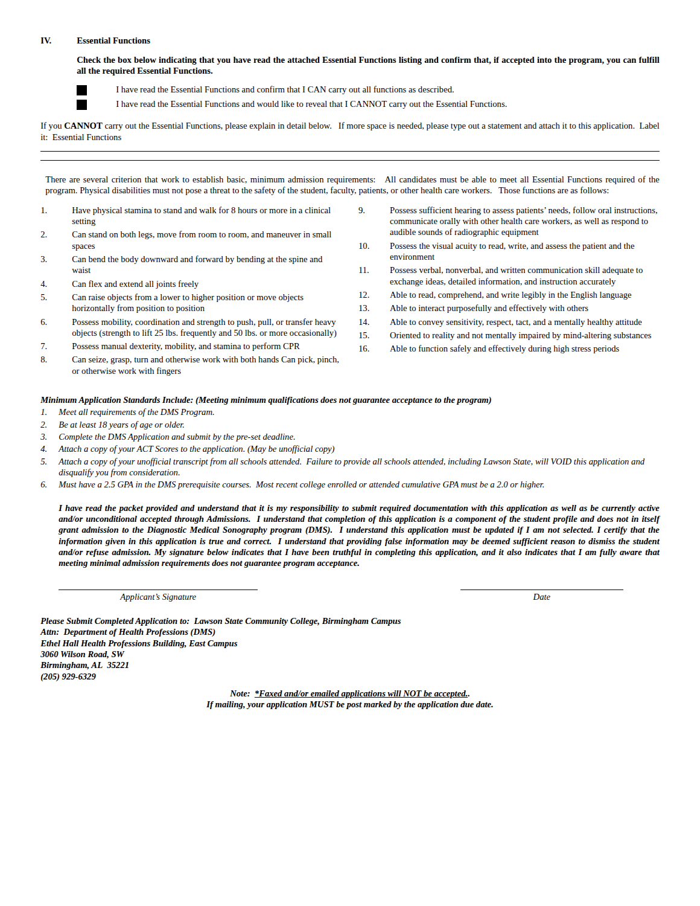IV. Essential Functions
Check the box below indicating that you have read the attached Essential Functions listing and confirm that, if accepted into the program, you can fulfill all the required Essential Functions.
I have read the Essential Functions and confirm that I CAN carry out all functions as described.
I have read the Essential Functions and would like to reveal that I CANNOT carry out the Essential Functions.
If you CANNOT carry out the Essential Functions, please explain in detail below. If more space is needed, please type out a statement and attach it to this application. Label it: Essential Functions
There are several criterion that work to establish basic, minimum admission requirements: All candidates must be able to meet all Essential Functions required of the program. Physical disabilities must not pose a threat to the safety of the student, faculty, patients, or other health care workers. Those functions are as follows:
1. Have physical stamina to stand and walk for 8 hours or more in a clinical setting
2. Can stand on both legs, move from room to room, and maneuver in small spaces
3. Can bend the body downward and forward by bending at the spine and waist
4. Can flex and extend all joints freely
5. Can raise objects from a lower to higher position or move objects horizontally from position to position
6. Possess mobility, coordination and strength to push, pull, or transfer heavy objects (strength to lift 25 lbs. frequently and 50 lbs. or more occasionally)
7. Possess manual dexterity, mobility, and stamina to perform CPR
8. Can seize, grasp, turn and otherwise work with both hands Can pick, pinch, or otherwise work with fingers
9. Possess sufficient hearing to assess patients’ needs, follow oral instructions, communicate orally with other health care workers, as well as respond to audible sounds of radiographic equipment
10. Possess the visual acuity to read, write, and assess the patient and the environment
11. Possess verbal, nonverbal, and written communication skill adequate to exchange ideas, detailed information, and instruction accurately
12. Able to read, comprehend, and write legibly in the English language
13. Able to interact purposefully and effectively with others
14. Able to convey sensitivity, respect, tact, and a mentally healthy attitude
15. Oriented to reality and not mentally impaired by mind-altering substances
16. Able to function safely and effectively during high stress periods
Minimum Application Standards Include: (Meeting minimum qualifications does not guarantee acceptance to the program)
1. Meet all requirements of the DMS Program.
2. Be at least 18 years of age or older.
3. Complete the DMS Application and submit by the pre-set deadline.
4. Attach a copy of your ACT Scores to the application. (May be unofficial copy)
5. Attach a copy of your unofficial transcript from all schools attended. Failure to provide all schools attended, including Lawson State, will VOID this application and disqualify you from consideration.
6. Must have a 2.5 GPA in the DMS prerequisite courses. Most recent college enrolled or attended cumulative GPA must be a 2.0 or higher.
I have read the packet provided and understand that it is my responsibility to submit required documentation with this application as well as be currently active and/or unconditional accepted through Admissions. I understand that completion of this application is a component of the student profile and does not in itself grant admission to the Diagnostic Medical Sonography program (DMS). I understand this application must be updated if I am not selected. I certify that the information given in this application is true and correct. I understand that providing false information may be deemed sufficient reason to dismiss the student and/or refuse admission. My signature below indicates that I have been truthful in completing this application, and it also indicates that I am fully aware that meeting minimal admission requirements does not guarantee program acceptance.
Applicant’s Signature
Date
Please Submit Completed Application to: Lawson State Community College, Birmingham Campus
Attn: Department of Health Professions (DMS)
Ethel Hall Health Professions Building, East Campus
3060 Wilson Road, SW
Birmingham, AL 35221
(205) 929-6329
Note: *Faxed and/or emailed applications will NOT be accepted..
If mailing, your application MUST be post marked by the application due date.